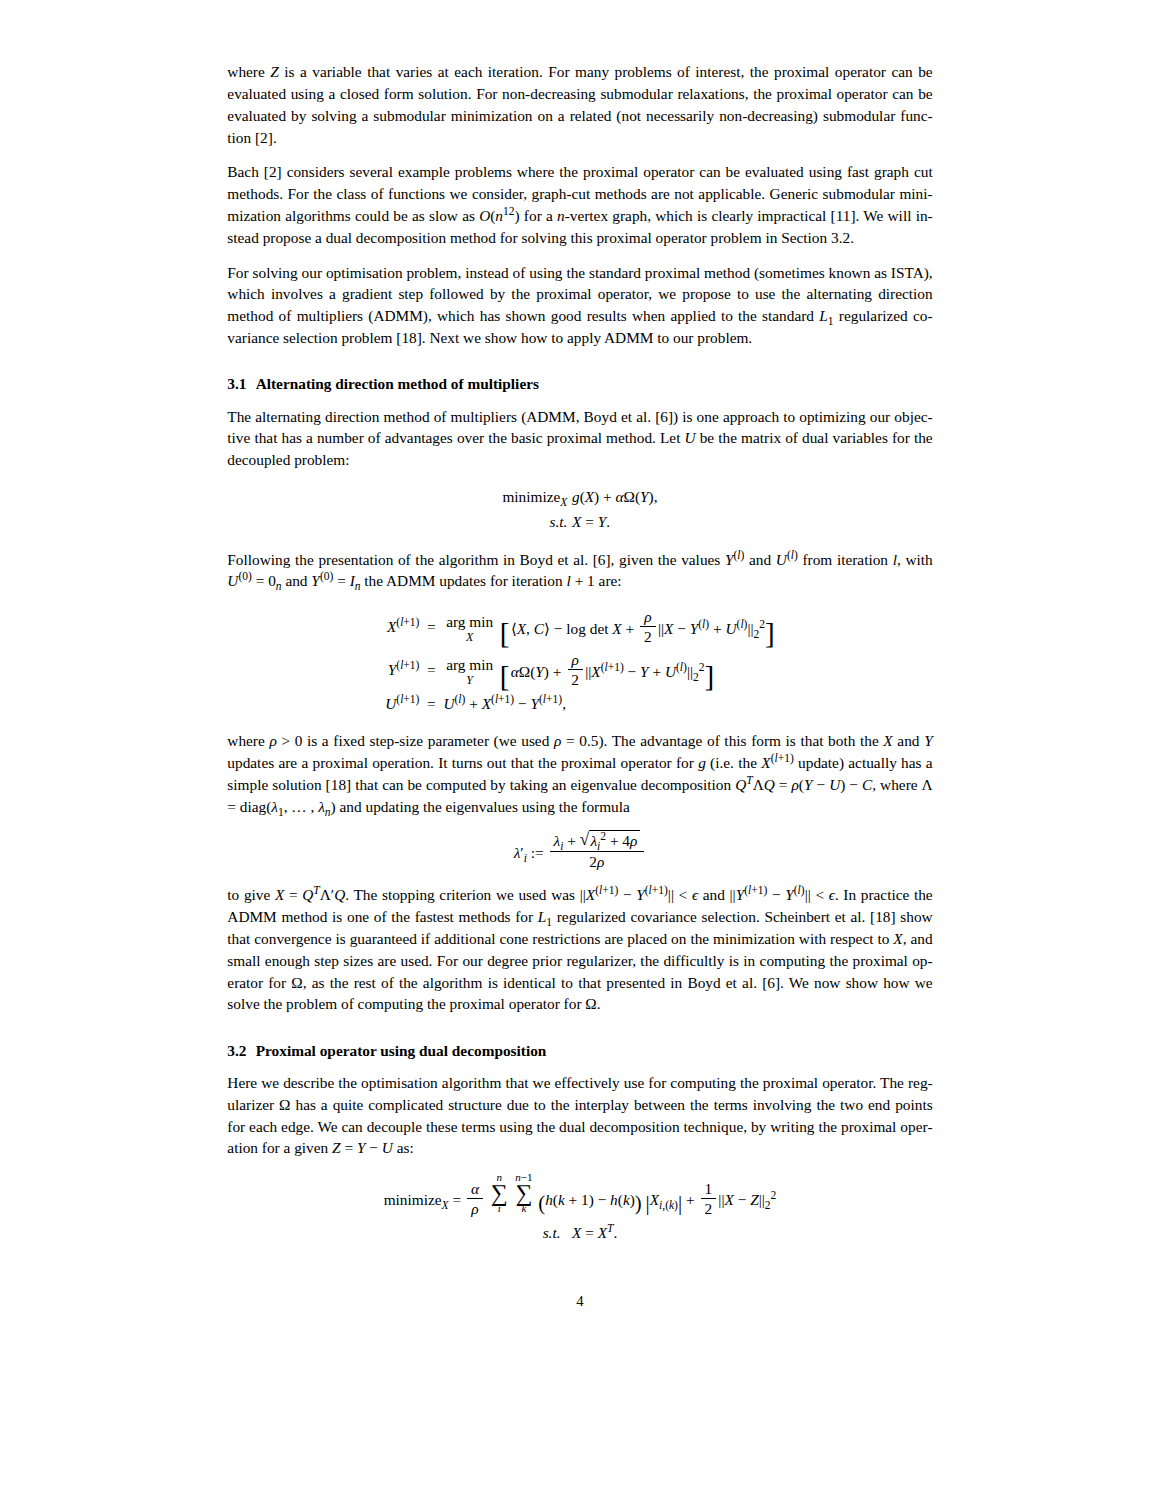where Z is a variable that varies at each iteration. For many problems of interest, the proximal operator can be evaluated using a closed form solution. For non-decreasing submodular relaxations, the proximal operator can be evaluated by solving a submodular minimization on a related (not necessarily non-decreasing) submodular function [2].
Bach [2] considers several example problems where the proximal operator can be evaluated using fast graph cut methods. For the class of functions we consider, graph-cut methods are not applicable. Generic submodular minimization algorithms could be as slow as O(n12) for a n-vertex graph, which is clearly impractical [11]. We will instead propose a dual decomposition method for solving this proximal operator problem in Section 3.2.
For solving our optimisation problem, instead of using the standard proximal method (sometimes known as ISTA), which involves a gradient step followed by the proximal operator, we propose to use the alternating direction method of multipliers (ADMM), which has shown good results when applied to the standard L1 regularized covariance selection problem [18]. Next we show how to apply ADMM to our problem.
3.1 Alternating direction method of multipliers
The alternating direction method of multipliers (ADMM, Boyd et al. [6]) is one approach to optimizing our objective that has a number of advantages over the basic proximal method. Let U be the matrix of dual variables for the decoupled problem:
| minimize X | g ( X ) + α Ω( Y ), |
| s.t. | X = Y . |
Following the presentation of the algorithm in Boyd et al. [6], given the values Y(l) and U(l) from iteration l, with U(0) = 0n and Y(0) = In the ADMM updates for iteration l + 1 are:
| X ( l +1) | = | arg min X [ ⟨ X , C ⟩ − log det X + ρ 2 // X − Y ( l ) + U ( l ) // 2 2 ] |
| Y ( l +1) | = | arg min Y [ α Ω( Y ) + ρ 2 // X ( l +1) − Y + U ( l ) // 2 2 ] |
| U ( l +1) | = | U ( l ) + X ( l +1) − Y ( l +1) , |
where ρ > 0 is a fixed step-size parameter (we used ρ = 0.5). The advantage of this form is that both the X and Y updates are a proximal operation. It turns out that the proximal operator for g (i.e. the X(l+1) update) actually has a simple solution [18] that can be computed by taking an eigenvalue decomposition QTΛQ = ρ(Y − U) − C, where Λ = diag(λ1, … , λn) and updating the eigenvalues using the formula
λ′i := λi + λi2 + 4ρ 2ρ
to give X = QTΛ′Q. The stopping criterion we used was ||X(l+1) − Y(l+1)|| < ϵ and ||Y(l+1) − Y(l)|| < ϵ. In practice the ADMM method is one of the fastest methods for L1 regularized covariance selection. Scheinbert et al. [18] show that convergence is guaranteed if additional cone restrictions are placed on the minimization with respect to X, and small enough step sizes are used. For our degree prior regularizer, the difficultly is in computing the proximal operator for Ω, as the rest of the algorithm is identical to that presented in Boyd et al. [6]. We now show how we solve the problem of computing the proximal operator for Ω.
3.2 Proximal operator using dual decomposition
Here we describe the optimisation algorithm that we effectively use for computing the proximal operator. The regularizer Ω has a quite complicated structure due to the interplay between the terms involving the two end points for each edge. We can decouple these terms using the dual decomposition technique, by writing the proximal operation for a given Z = Y − U as:
minimizeX = αρ n∑i n−1∑k (h(k + 1) − h(k)) |Xi,(k)| + 12||X − Z||22
s.t. X = XT.
4